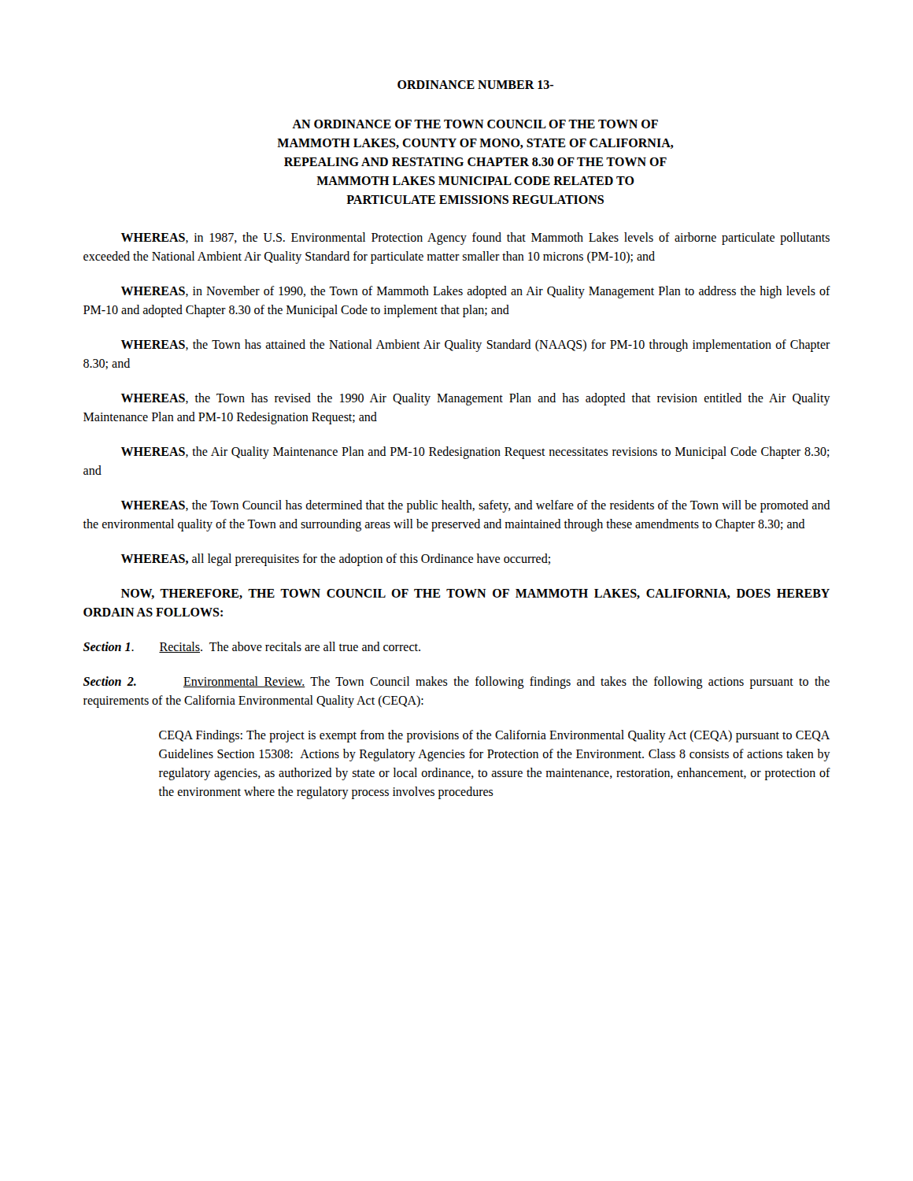ORDINANCE NUMBER 13-
AN ORDINANCE OF THE TOWN COUNCIL OF THE TOWN OF
MAMMOTH LAKES, COUNTY OF MONO, STATE OF CALIFORNIA,
REPEALING AND RESTATING CHAPTER 8.30 OF THE TOWN OF
MAMMOTH LAKES MUNICIPAL CODE RELATED TO
PARTICULATE EMISSIONS REGULATIONS
WHEREAS, in 1987, the U.S. Environmental Protection Agency found that Mammoth Lakes levels of airborne particulate pollutants exceeded the National Ambient Air Quality Standard for particulate matter smaller than 10 microns (PM-10); and
WHEREAS, in November of 1990, the Town of Mammoth Lakes adopted an Air Quality Management Plan to address the high levels of PM-10 and adopted Chapter 8.30 of the Municipal Code to implement that plan; and
WHEREAS, the Town has attained the National Ambient Air Quality Standard (NAAQS) for PM-10 through implementation of Chapter 8.30; and
WHEREAS, the Town has revised the 1990 Air Quality Management Plan and has adopted that revision entitled the Air Quality Maintenance Plan and PM-10 Redesignation Request; and
WHEREAS, the Air Quality Maintenance Plan and PM-10 Redesignation Request necessitates revisions to Municipal Code Chapter 8.30; and
WHEREAS, the Town Council has determined that the public health, safety, and welfare of the residents of the Town will be promoted and the environmental quality of the Town and surrounding areas will be preserved and maintained through these amendments to Chapter 8.30; and
WHEREAS, all legal prerequisites for the adoption of this Ordinance have occurred;
NOW, THEREFORE, THE TOWN COUNCIL OF THE TOWN OF MAMMOTH LAKES, CALIFORNIA, DOES HEREBY ORDAIN AS FOLLOWS:
Section 1. Recitals. The above recitals are all true and correct.
Section 2. Environmental Review. The Town Council makes the following findings and takes the following actions pursuant to the requirements of the California Environmental Quality Act (CEQA):
CEQA Findings: The project is exempt from the provisions of the California Environmental Quality Act (CEQA) pursuant to CEQA Guidelines Section 15308: Actions by Regulatory Agencies for Protection of the Environment. Class 8 consists of actions taken by regulatory agencies, as authorized by state or local ordinance, to assure the maintenance, restoration, enhancement, or protection of the environment where the regulatory process involves procedures